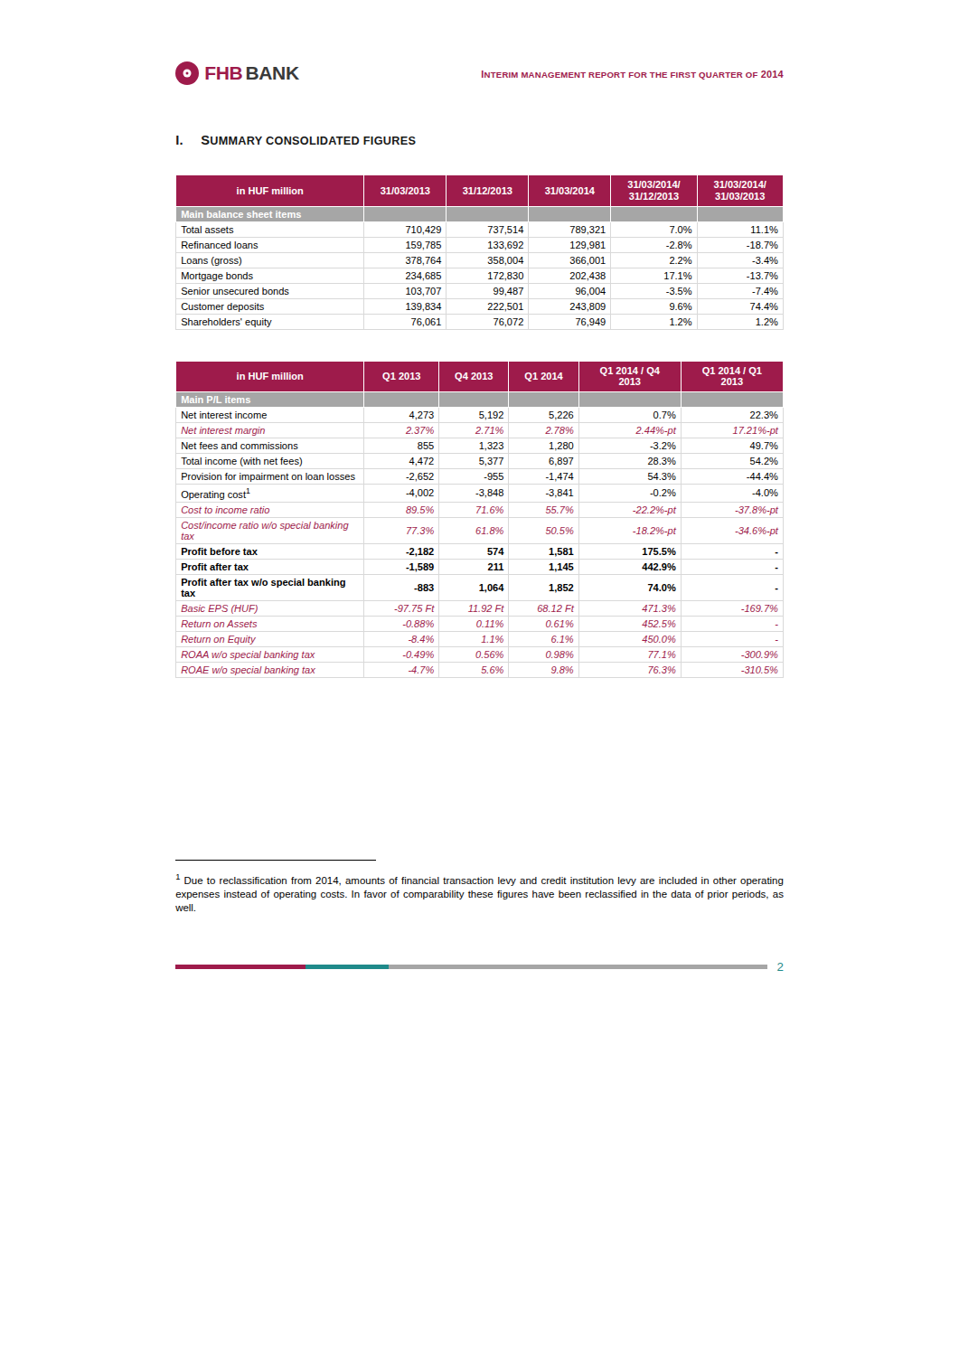FHB BANK
INTERIM MANAGEMENT REPORT FOR THE FIRST QUARTER OF 2014
I. SUMMARY CONSOLIDATED FIGURES
| in HUF million | 31/03/2013 | 31/12/2013 | 31/03/2014 | 31/03/2014/ 31/12/2013 | 31/03/2014/ 31/03/2013 |
| --- | --- | --- | --- | --- | --- |
| Main balance sheet items | | | | | |
| Total assets | 710,429 | 737,514 | 789,321 | 7.0% | 11.1% |
| Refinanced loans | 159,785 | 133,692 | 129,981 | -2.8% | -18.7% |
| Loans (gross) | 378,764 | 358,004 | 366,001 | 2.2% | -3.4% |
| Mortgage bonds | 234,685 | 172,830 | 202,438 | 17.1% | -13.7% |
| Senior unsecured bonds | 103,707 | 99,487 | 96,004 | -3.5% | -7.4% |
| Customer deposits | 139,834 | 222,501 | 243,809 | 9.6% | 74.4% |
| Shareholders' equity | 76,061 | 76,072 | 76,949 | 1.2% | 1.2% |
| in HUF million | Q1 2013 | Q4 2013 | Q1 2014 | Q1 2014 / Q4 2013 | Q1 2014 / Q1 2013 |
| --- | --- | --- | --- | --- | --- |
| Main P/L items | | | | | |
| Net interest income | 4,273 | 5,192 | 5,226 | 0.7% | 22.3% |
| Net interest margin | 2.37% | 2.71% | 2.78% | 2.44%-pt | 17.21%-pt |
| Net fees and commissions | 855 | 1,323 | 1,280 | -3.2% | 49.7% |
| Total income (with net fees) | 4,472 | 5,377 | 6,897 | 28.3% | 54.2% |
| Provision for impairment on loan losses | -2,652 | -955 | -1,474 | 54.3% | -44.4% |
| Operating cost 1 | -4,002 | -3,848 | -3,841 | -0.2% | -4.0% |
| Cost to income ratio | 89.5% | 71.6% | 55.7% | -22.2%-pt | -37.8%-pt |
| Cost/income ratio w/o special banking tax | 77.3% | 61.8% | 50.5% | -18.2%-pt | -34.6%-pt |
| Profit before tax | -2,182 | 574 | 1,581 | 175.5% | - |
| Profit after tax | -1,589 | 211 | 1,145 | 442.9% | - |
| Profit after tax w/o special banking tax | -883 | 1,064 | 1,852 | 74.0% | - |
| Basic EPS (HUF) | -97.75 Ft | 11.92 Ft | 68.12 Ft | 471.3% | -169.7% |
| Return on Assets | -0.88% | 0.11% | 0.61% | 452.5% | - |
| Return on Equity | -8.4% | 1.1% | 6.1% | 450.0% | - |
| ROAA w/o special banking tax | -0.49% | 0.56% | 0.98% | 77.1% | -300.9% |
| ROAE w/o special banking tax | -4.7% | 5.6% | 9.8% | 76.3% | -310.5% |
1 Due to reclassification from 2014, amounts of financial transaction levy and credit institution levy are included in other operating expenses instead of operating costs. In favor of comparability these figures have been reclassified in the data of prior periods, as well.
2